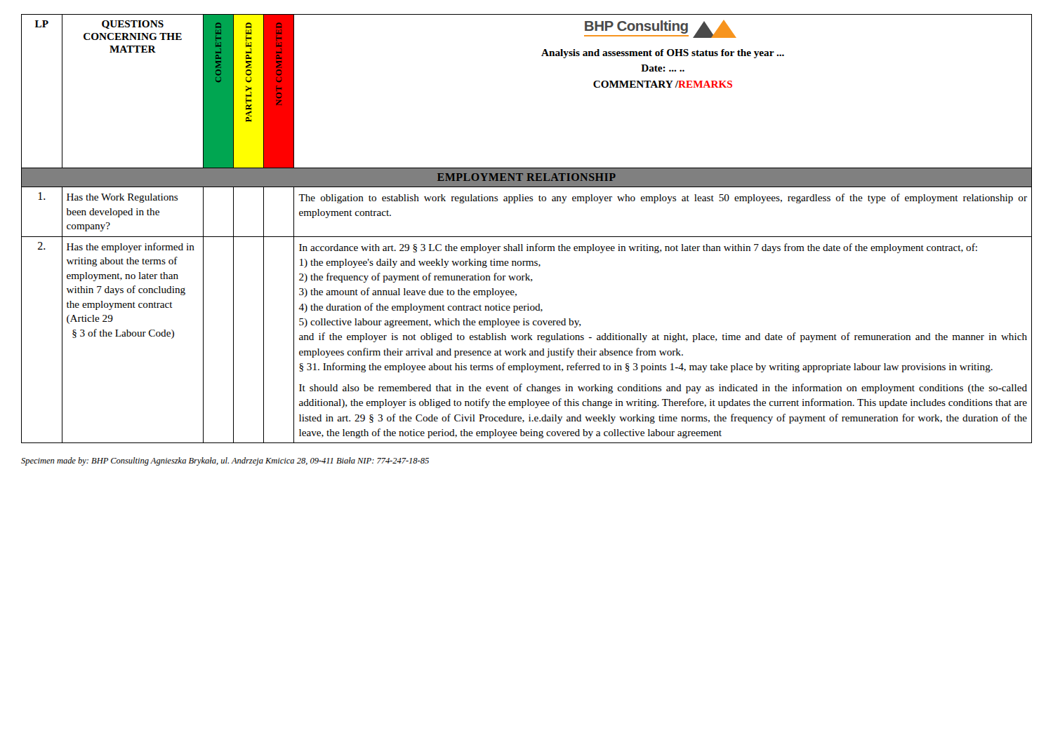| LP | QUESTIONS CONCERNING THE MATTER | COMPLETED | PARTLY COMPLETED | NOT COMPLETED | BHP Consulting Analysis and assessment of OHS status for the year ... Date: ... .. COMMENTARY / REMARKS |
| --- | --- | --- | --- | --- | --- |
| EMPLOYMENT RELATIONSHIP |
| 1. | Has the Work Regulations been developed in the company? | | | | The obligation to establish work regulations applies to any employer who employs at least 50 employees, regardless of the type of employment relationship or employment contract. |
| 2. | Has the employer informed in writing about the terms of employment, no later than within 7 days of concluding the employment contract (Article 29 § 3 of the Labour Code) | | | | In accordance with art. 29 § 3 LC the employer shall inform the employee in writing, not later than within 7 days from the date of the employment contract, of: 1) the employee's daily and weekly working time norms, 2) the frequency of payment of remuneration for work, 3) the amount of annual leave due to the employee, 4) the duration of the employment contract notice period, 5) collective labour agreement, which the employee is covered by, and if the employer is not obliged to establish work regulations - additionally at night, place, time and date of payment of remuneration and the manner in which employees confirm their arrival and presence at work and justify their absence from work. § 31. Informing the employee about his terms of employment, referred to in § 3 points 1-4, may take place by writing appropriate labour law provisions in writing. It should also be remembered that in the event of changes in working conditions and pay as indicated in the information on employment conditions (the so-called additional), the employer is obliged to notify the employee of this change in writing. Therefore, it updates the current information. This update includes conditions that are listed in art. 29 § 3 of the Code of Civil Procedure, i.e.daily and weekly working time norms, the frequency of payment of remuneration for work, the duration of the leave, the length of the notice period, the employee being covered by a collective labour agreement |
Specimen made by: BHP Consulting Agnieszka Brykała, ul. Andrzeja Kmicica 28, 09-411 Biała NIP: 774-247-18-85